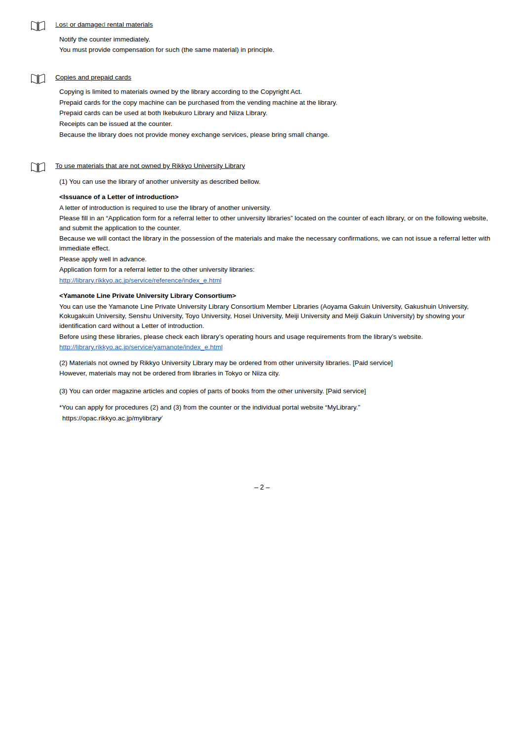Lost or damaged rental materials
Notify the counter immediately.
You must provide compensation for such (the same material) in principle.
Copies and prepaid cards
Copying is limited to materials owned by the library according to the Copyright Act.
Prepaid cards for the copy machine can be purchased from the vending machine at the library.
Prepaid cards can be used at both Ikebukuro Library and Niiza Library.
Receipts can be issued at the counter.
Because the library does not provide money exchange services, please bring small change.
To use materials that are not owned by Rikkyo University Library
(1) You can use the library of another university as described bellow.
<Issuance of a Letter of introduction>
A letter of introduction is required to use the library of another university.
Please fill in an “Application form for a referral letter to other university libraries” located on the counter of each library, or on the following website, and submit the application to the counter.
Because we will contact the library in the possession of the materials and make the necessary confirmations, we can not issue a referral letter with immediate effect.
Please apply well in advance.
Application form for a referral letter to the other university libraries:
http://library.rikkyo.ac.jp/service/reference/index_e.html
<Yamanote Line Private University Library Consortium>
You can use the Yamanote Line Private University Library Consortium Member Libraries (Aoyama Gakuin University, Gakushuin University, Kokugakuin University, Senshu University, Toyo University, Hosei University, Meiji University and Meiji Gakuin University) by showing your identification card without a Letter of introduction.
Before using these libraries, please check each library’s operating hours and usage requirements from the library’s website.
http://library.rikkyo.ac.jp/service/yamanote/index_e.html
(2) Materials not owned by Rikkyo University Library may be ordered from other university libraries. [Paid service]
However, materials may not be ordered from libraries in Tokyo or Niiza city.
(3) You can order magazine articles and copies of parts of books from the other university. [Paid service]
*You can apply for procedures (2) and (3) from the counter or the individual portal website “MyLibrary.”
https://opac.rikkyo.ac.jp/mylibrary∕
– 2 –